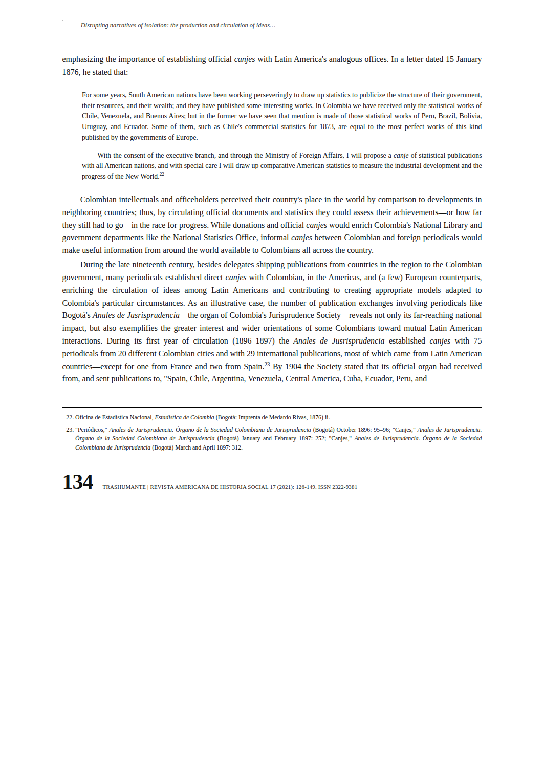Disrupting narratives of isolation: the production and circulation of ideas…
emphasizing the importance of establishing official canjes with Latin America's analogous offices. In a letter dated 15 January 1876, he stated that:
For some years, South American nations have been working perseveringly to draw up statistics to publicize the structure of their government, their resources, and their wealth; and they have published some interesting works. In Colombia we have received only the statistical works of Chile, Venezuela, and Buenos Aires; but in the former we have seen that mention is made of those statistical works of Peru, Brazil, Bolivia, Uruguay, and Ecuador. Some of them, such as Chile's commercial statistics for 1873, are equal to the most perfect works of this kind published by the governments of Europe.
With the consent of the executive branch, and through the Ministry of Foreign Affairs, I will propose a canje of statistical publications with all American nations, and with special care I will draw up comparative American statistics to measure the industrial development and the progress of the New World.22
Colombian intellectuals and officeholders perceived their country's place in the world by comparison to developments in neighboring countries; thus, by circulating official documents and statistics they could assess their achievements—or how far they still had to go—in the race for progress. While donations and official canjes would enrich Colombia's National Library and government departments like the National Statistics Office, informal canjes between Colombian and foreign periodicals would make useful information from around the world available to Colombians all across the country.
During the late nineteenth century, besides delegates shipping publications from countries in the region to the Colombian government, many periodicals established direct canjes with Colombian, in the Americas, and (a few) European counterparts, enriching the circulation of ideas among Latin Americans and contributing to creating appropriate models adapted to Colombia's particular circumstances. As an illustrative case, the number of publication exchanges involving periodicals like Bogotá's Anales de Jusrisprudencia—the organ of Colombia's Jurisprudence Society—reveals not only its far-reaching national impact, but also exemplifies the greater interest and wider orientations of some Colombians toward mutual Latin American interactions. During its first year of circulation (1896–1897) the Anales de Jusrisprudencia established canjes with 75 periodicals from 20 different Colombian cities and with 29 international publications, most of which came from Latin American countries—except for one from France and two from Spain.23 By 1904 the Society stated that its official organ had received from, and sent publications to, "Spain, Chile, Argentina, Venezuela, Central America, Cuba, Ecuador, Peru, and
Oficina de Estadística Nacional, Estadística de Colombia (Bogotá: Imprenta de Medardo Rivas, 1876) ii.
"Periódicos," Anales de Jurisprudencia. Órgano de la Sociedad Colombiana de Jurisprudencia (Bogotá) October 1896: 95–96; "Canjes," Anales de Jurisprudencia. Órgano de la Sociedad Colombiana de Jurisprudencia (Bogotá) January and February 1897: 252; "Canjes," Anales de Jurisprudencia. Órgano de la Sociedad Colombiana de Jurisprudencia (Bogotá) March and April 1897: 312.
134 Trashumante | Revista Americana de Historia Social 17 (2021): 126-149. ISSN 2322-9381